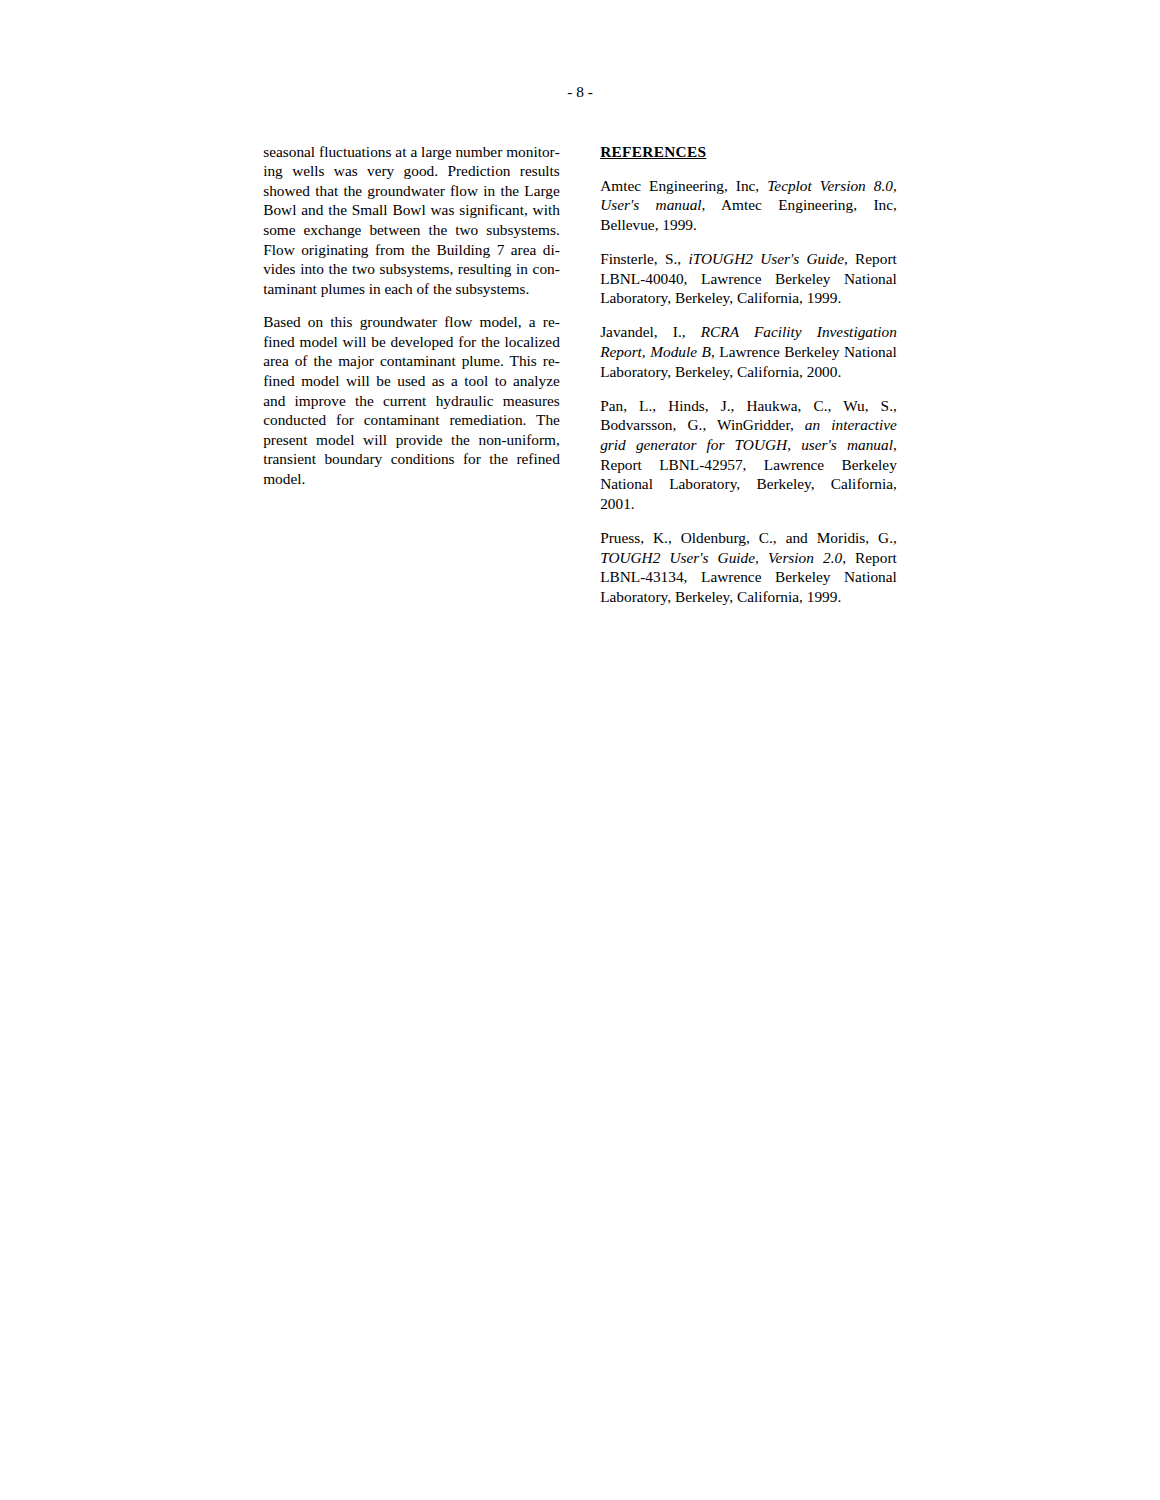- 8 -
seasonal fluctuations at a large number monitoring wells was very good. Prediction results showed that the groundwater flow in the Large Bowl and the Small Bowl was significant, with some exchange between the two subsystems. Flow originating from the Building 7 area divides into the two subsystems, resulting in contaminant plumes in each of the subsystems.
Based on this groundwater flow model, a refined model will be developed for the localized area of the major contaminant plume. This refined model will be used as a tool to analyze and improve the current hydraulic measures conducted for contaminant remediation. The present model will provide the non-uniform, transient boundary conditions for the refined model.
REFERENCES
Amtec Engineering, Inc, Tecplot Version 8.0, User's manual, Amtec Engineering, Inc, Bellevue, 1999.
Finsterle, S., iTOUGH2 User's Guide, Report LBNL-40040, Lawrence Berkeley National Laboratory, Berkeley, California, 1999.
Javandel, I., RCRA Facility Investigation Report, Module B, Lawrence Berkeley National Laboratory, Berkeley, California, 2000.
Pan, L., Hinds, J., Haukwa, C., Wu, S., Bodvarsson, G., WinGridder, an interactive grid generator for TOUGH, user's manual, Report LBNL-42957, Lawrence Berkeley National Laboratory, Berkeley, California, 2001.
Pruess, K., Oldenburg, C., and Moridis, G., TOUGH2 User's Guide, Version 2.0, Report LBNL-43134, Lawrence Berkeley National Laboratory, Berkeley, California, 1999.